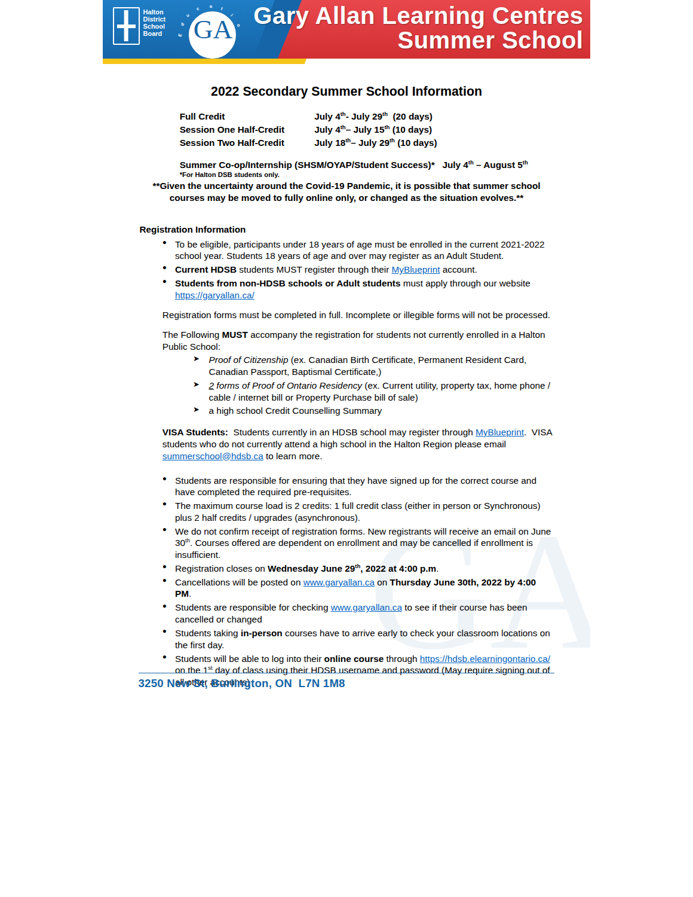Halton
District
School
Board
E d u c a t i o
GA
Gary Allan Learning Centres
Summer School
GA
2022 Secondary Summer School Information
Full Credit
July 4th- July 29th (20 days)
Session One Half-Credit
July 4th– July 15th (10 days)
Session Two Half-Credit
July 18th– July 29th (10 days)
Summer Co-op/Internship (SHSM/OYAP/Student Success)* July 4th – August 5th
*For Halton DSB students only.
**Given the uncertainty around the Covid-19 Pandemic, it is possible that summer school courses may be moved to fully online only, or changed as the situation evolves.**
Registration Information
To be eligible, participants under 18 years of age must be enrolled in the current 2021-2022 school year. Students 18 years of age and over may register as an Adult Student.
Current HDSB students MUST register through their MyBlueprint account.
Students from non-HDSB schools or Adult students must apply through our website https://garyallan.ca/
Registration forms must be completed in full. Incomplete or illegible forms will not be processed.
The Following MUST accompany the registration for students not currently enrolled in a Halton Public School:
Proof of Citizenship (ex. Canadian Birth Certificate, Permanent Resident Card, Canadian Passport, Baptismal Certificate,)
2 forms of Proof of Ontario Residency (ex. Current utility, property tax, home phone / cable / internet bill or Property Purchase bill of sale)
a high school Credit Counselling Summary
VISA Students: Students currently in an HDSB school may register through MyBlueprint. VISA students who do not currently attend a high school in the Halton Region please email summerschool@hdsb.ca to learn more.
Students are responsible for ensuring that they have signed up for the correct course and have completed the required pre-requisites.
The maximum course load is 2 credits: 1 full credit class (either in person or Synchronous) plus 2 half credits / upgrades (asynchronous).
We do not confirm receipt of registration forms. New registrants will receive an email on June 30th. Courses offered are dependent on enrollment and may be cancelled if enrollment is insufficient.
Registration closes on Wednesday June 29th, 2022 at 4:00 p.m.
Cancellations will be posted on www.garyallan.ca on Thursday June 30th, 2022 by 4:00 PM.
Students are responsible for checking www.garyallan.ca to see if their course has been cancelled or changed
Students taking in-person courses have to arrive early to check your classroom locations on the first day.
Students will be able to log into their online course through https://hdsb.elearningontario.ca/ on the 1st day of class using their HDSB username and password (May require signing out of all other accounts)
3250 New St, Burlington, ON L7N 1M8